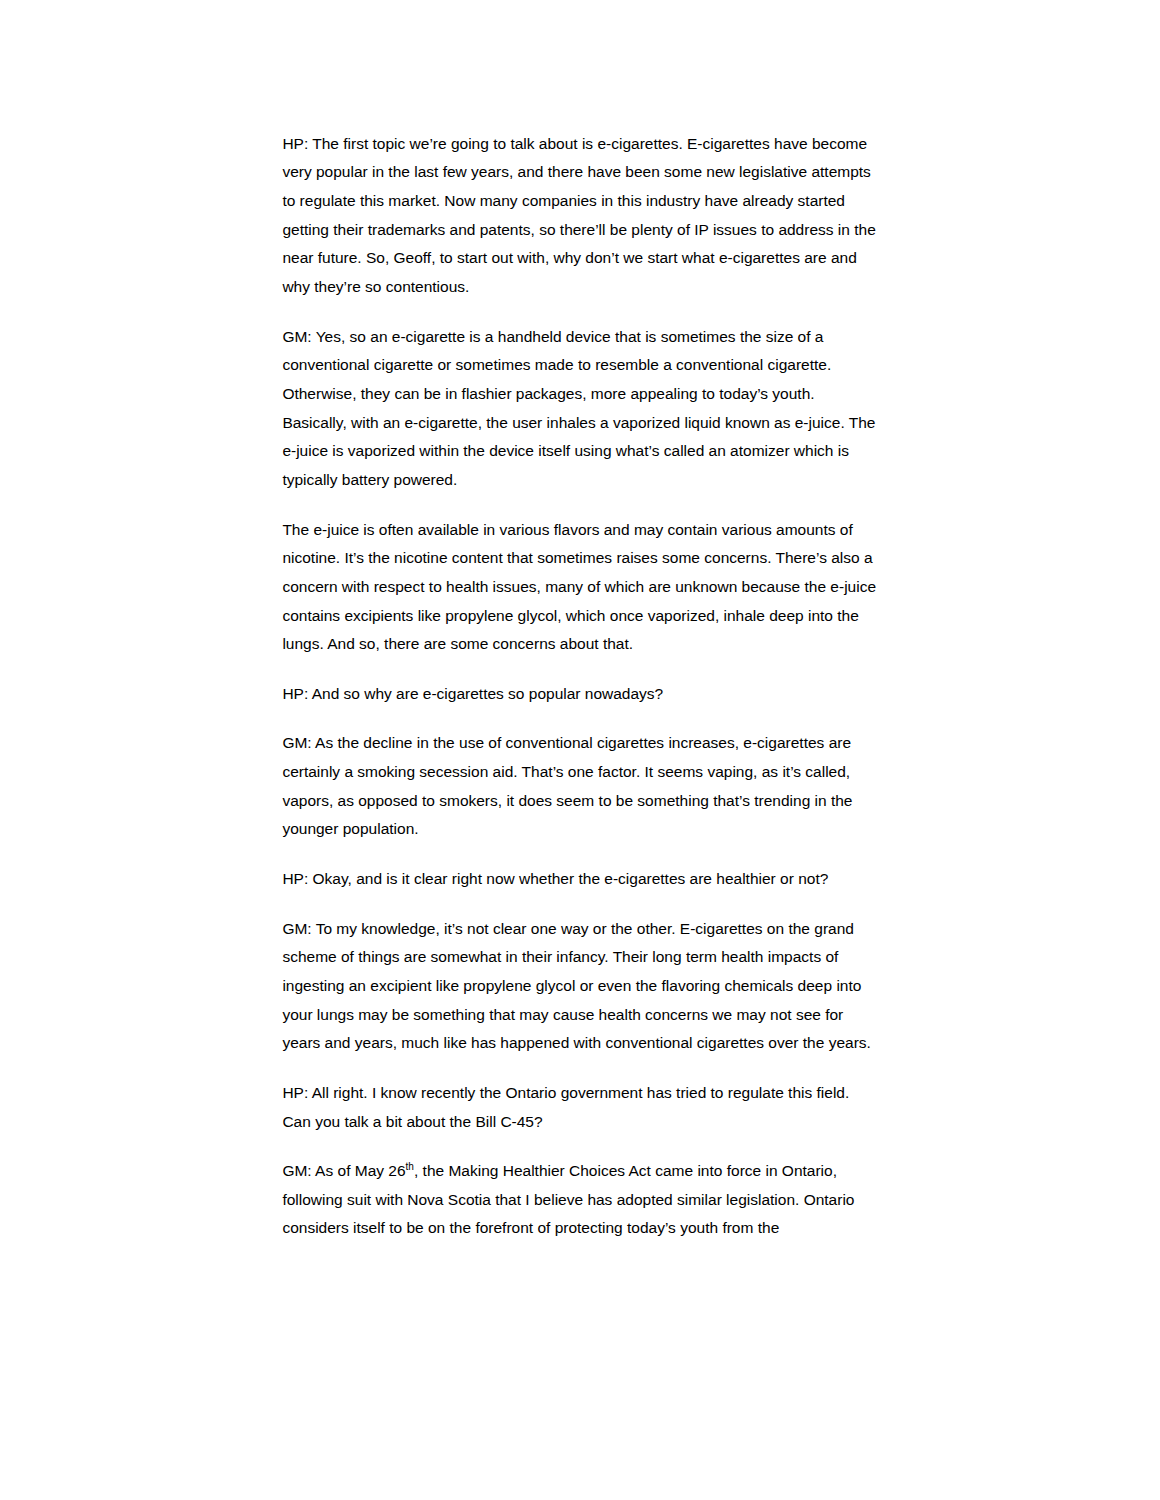HP: The first topic we’re going to talk about is e-cigarettes. E-cigarettes have become very popular in the last few years, and there have been some new legislative attempts to regulate this market. Now many companies in this industry have already started getting their trademarks and patents, so there’ll be plenty of IP issues to address in the near future. So, Geoff, to start out with, why don’t we start what e-cigarettes are and why they’re so contentious.
GM: Yes, so an e-cigarette is a handheld device that is sometimes the size of a conventional cigarette or sometimes made to resemble a conventional cigarette. Otherwise, they can be in flashier packages, more appealing to today’s youth. Basically, with an e-cigarette, the user inhales a vaporized liquid known as e-juice. The e-juice is vaporized within the device itself using what’s called an atomizer which is typically battery powered.
The e-juice is often available in various flavors and may contain various amounts of nicotine. It’s the nicotine content that sometimes raises some concerns. There’s also a concern with respect to health issues, many of which are unknown because the e-juice contains excipients like propylene glycol, which once vaporized, inhale deep into the lungs. And so, there are some concerns about that.
HP: And so why are e-cigarettes so popular nowadays?
GM: As the decline in the use of conventional cigarettes increases, e-cigarettes are certainly a smoking secession aid. That’s one factor. It seems vaping, as it’s called, vapors, as opposed to smokers, it does seem to be something that’s trending in the younger population.
HP: Okay, and is it clear right now whether the e-cigarettes are healthier or not?
GM: To my knowledge, it’s not clear one way or the other. E-cigarettes on the grand scheme of things are somewhat in their infancy. Their long term health impacts of ingesting an excipient like propylene glycol or even the flavoring chemicals deep into your lungs may be something that may cause health concerns we may not see for years and years, much like has happened with conventional cigarettes over the years.
HP: All right. I know recently the Ontario government has tried to regulate this field. Can you talk a bit about the Bill C-45?
GM: As of May 26th, the Making Healthier Choices Act came into force in Ontario, following suit with Nova Scotia that I believe has adopted similar legislation. Ontario considers itself to be on the forefront of protecting today’s youth from the